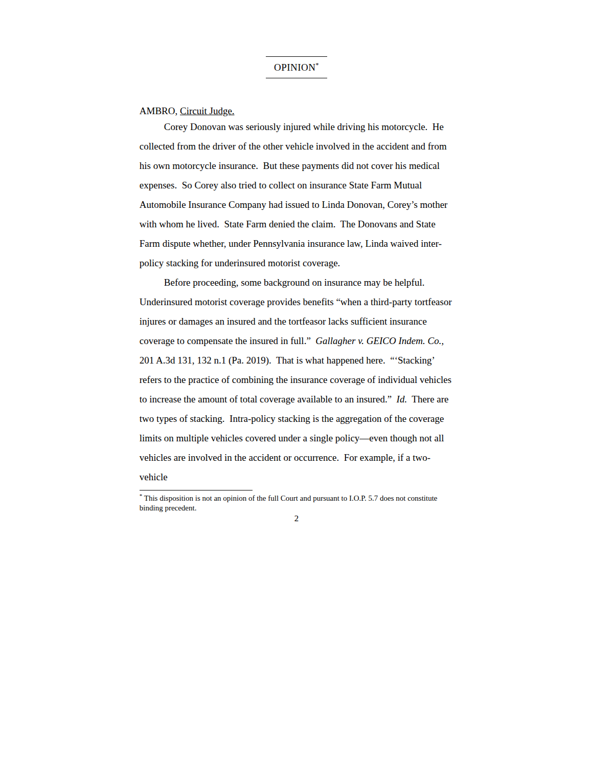OPINION*
AMBRO, Circuit Judge.
Corey Donovan was seriously injured while driving his motorcycle. He collected from the driver of the other vehicle involved in the accident and from his own motorcycle insurance. But these payments did not cover his medical expenses. So Corey also tried to collect on insurance State Farm Mutual Automobile Insurance Company had issued to Linda Donovan, Corey’s mother with whom he lived. State Farm denied the claim. The Donovans and State Farm dispute whether, under Pennsylvania insurance law, Linda waived inter-policy stacking for underinsured motorist coverage.
Before proceeding, some background on insurance may be helpful. Underinsured motorist coverage provides benefits “when a third-party tortfeasor injures or damages an insured and the tortfeasor lacks sufficient insurance coverage to compensate the insured in full.” Gallagher v. GEICO Indem. Co., 201 A.3d 131, 132 n.1 (Pa. 2019). That is what happened here. “‘Stacking’ refers to the practice of combining the insurance coverage of individual vehicles to increase the amount of total coverage available to an insured.” Id. There are two types of stacking. Intra-policy stacking is the aggregation of the coverage limits on multiple vehicles covered under a single policy—even though not all vehicles are involved in the accident or occurrence. For example, if a two-vehicle
* This disposition is not an opinion of the full Court and pursuant to I.O.P. 5.7 does not constitute binding precedent.
2